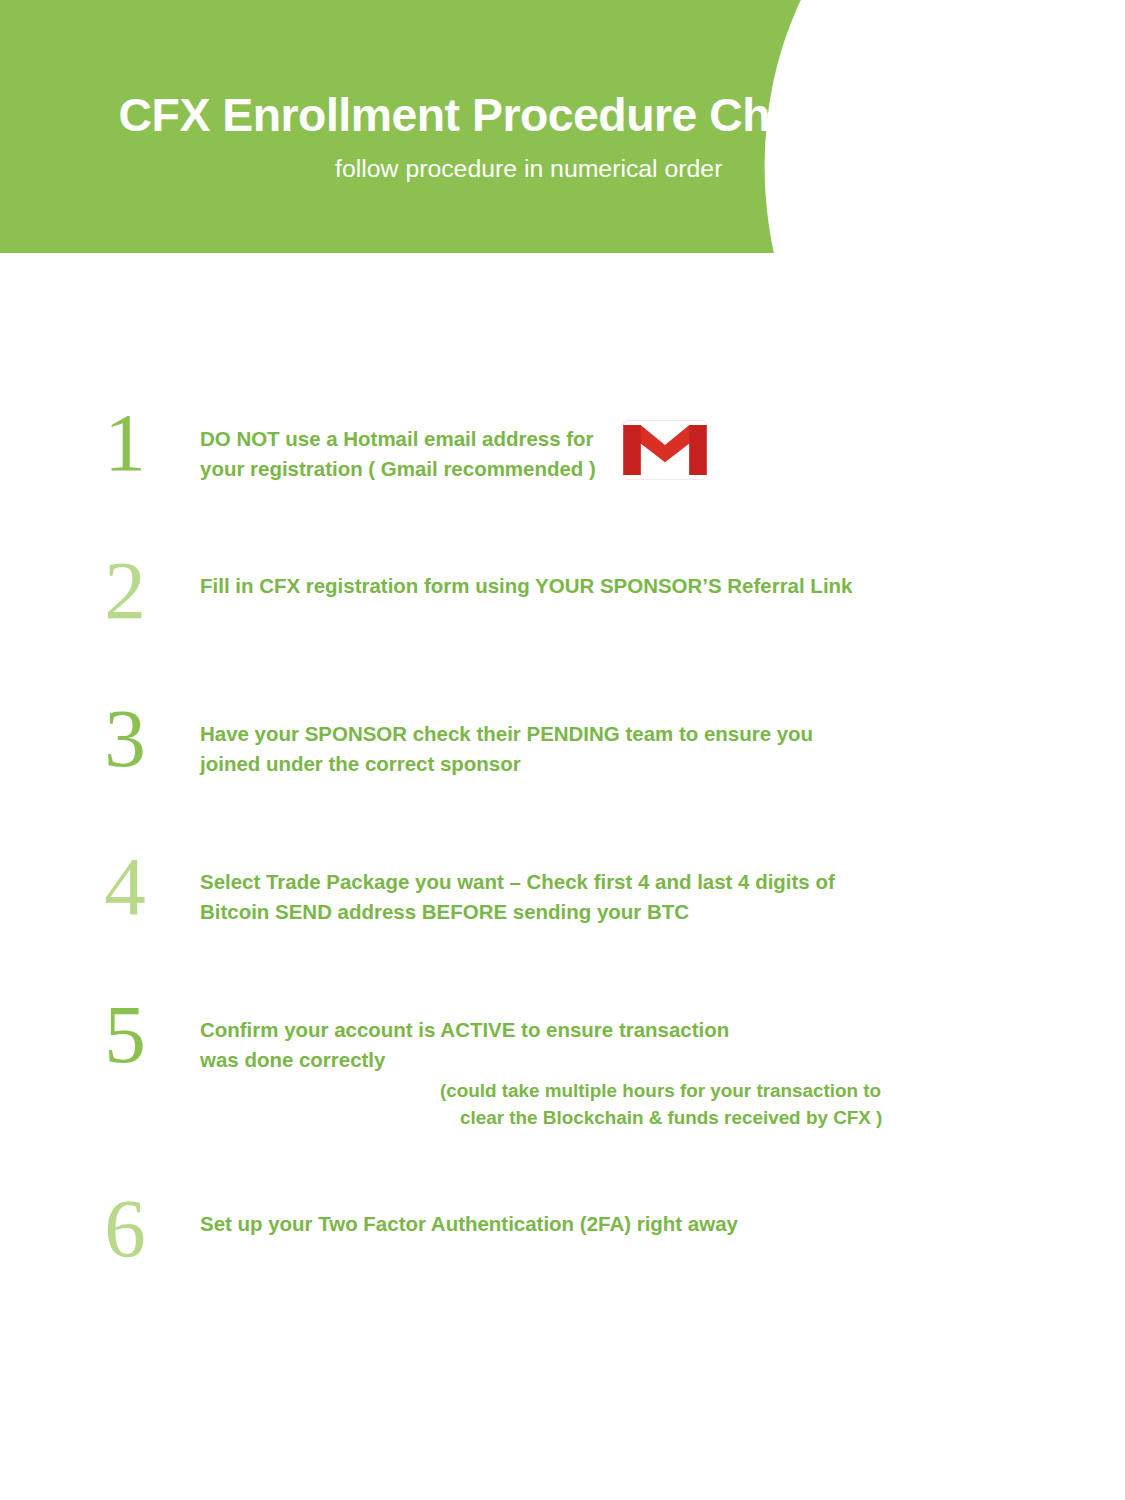CFX Enrollment Procedure Check List
follow procedure in numerical order
DO NOT use a Hotmail email address for
your registration ( Gmail recommended )
Fill in CFX registration form using YOUR SPONSOR’S Referral Link
Have your SPONSOR check their PENDING team to ensure you
joined under the correct sponsor
Select Trade Package you want – Check first 4 and last 4 digits of
Bitcoin SEND address BEFORE sending your BTC
Confirm your account is ACTIVE to ensure transaction
was done correctly (could take multiple hours for your transaction to clear the Blockchain & funds received by CFX )
Set up your Two Factor Authentication (2FA) right away